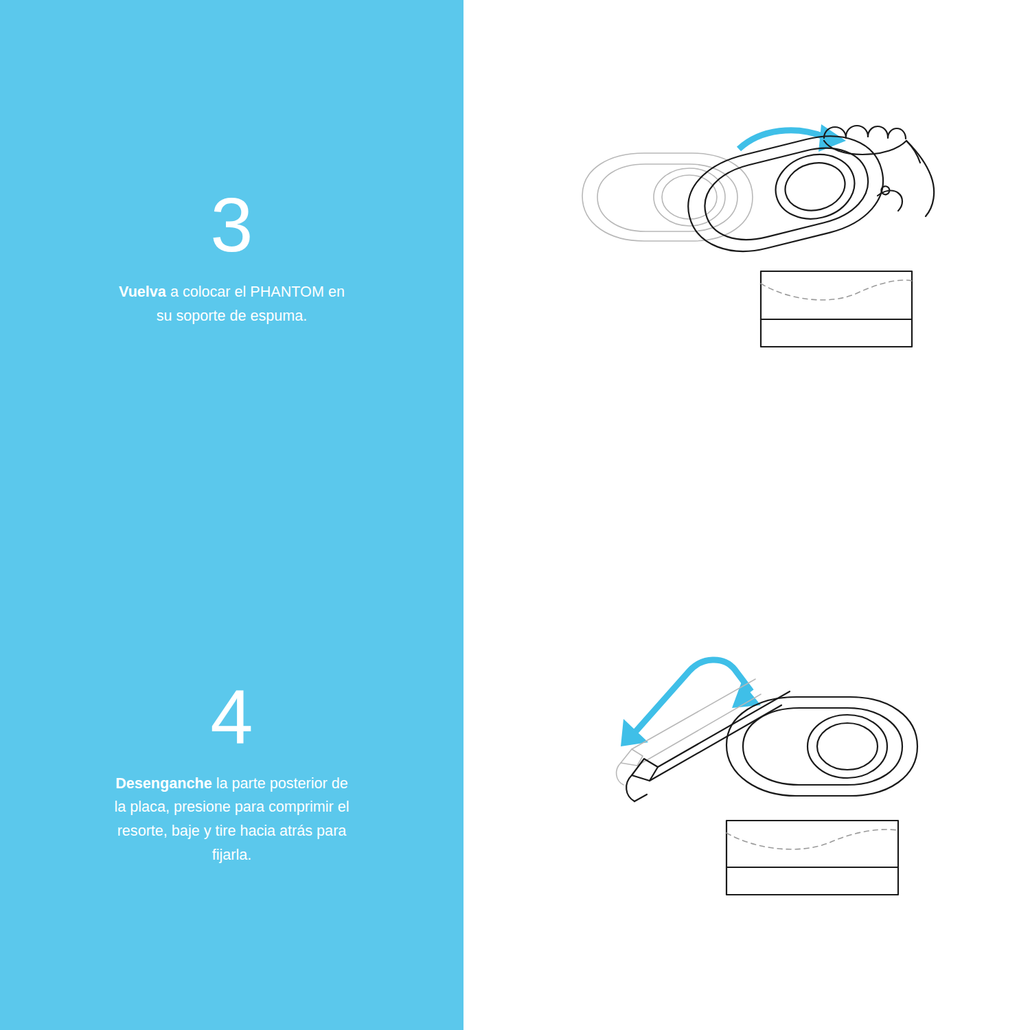3
Vuelva a colocar el PHANTOM en su soporte de espuma.
4
Desenganche la parte posterior de la placa, presione para comprimir el resorte, baje y tire hacia atrás para fijarla.